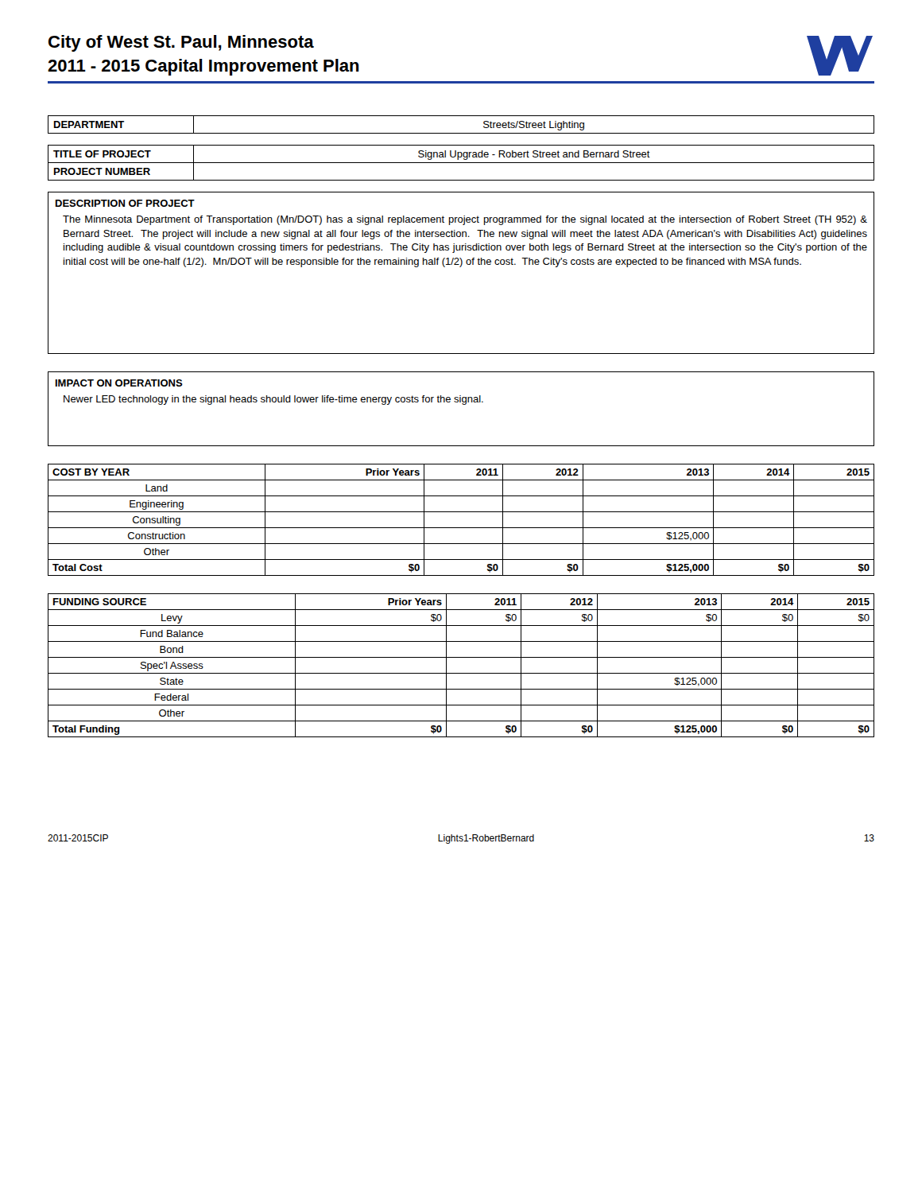City of West St. Paul, Minnesota
2011 - 2015 Capital Improvement Plan
| DEPARTMENT | Streets/Street Lighting |
| TITLE OF PROJECT | Signal Upgrade - Robert Street and Bernard Street |
| PROJECT NUMBER | |
DESCRIPTION OF PROJECT
The Minnesota Department of Transportation (Mn/DOT) has a signal replacement project programmed for the signal located at the intersection of Robert Street (TH 952) & Bernard Street. The project will include a new signal at all four legs of the intersection. The new signal will meet the latest ADA (American's with Disabilities Act) guidelines including audible & visual countdown crossing timers for pedestrians. The City has jurisdiction over both legs of Bernard Street at the intersection so the City's portion of the initial cost will be one-half (1/2). Mn/DOT will be responsible for the remaining half (1/2) of the cost. The City's costs are expected to be financed with MSA funds.
IMPACT ON OPERATIONS
Newer LED technology in the signal heads should lower life-time energy costs for the signal.
| COST BY YEAR | Prior Years | 2011 | 2012 | 2013 | 2014 | 2015 |
| --- | --- | --- | --- | --- | --- | --- |
| Land | | | | | | |
| Engineering | | | | | | |
| Consulting | | | | | | |
| Construction | | | | $125,000 | | |
| Other | | | | | | |
| Total Cost | $0 | $0 | $0 | $125,000 | $0 | $0 |
| FUNDING SOURCE | Prior Years | 2011 | 2012 | 2013 | 2014 | 2015 |
| --- | --- | --- | --- | --- | --- | --- |
| Levy | $0 | $0 | $0 | $0 | $0 | $0 |
| Fund Balance | | | | | | |
| Bond | | | | | | |
| Spec'l Assess | | | | | | |
| State | | | | $125,000 | | |
| Federal | | | | | | |
| Other | | | | | | |
| Total Funding | $0 | $0 | $0 | $125,000 | $0 | $0 |
2011-2015CIP
Lights1-RobertBernard
13